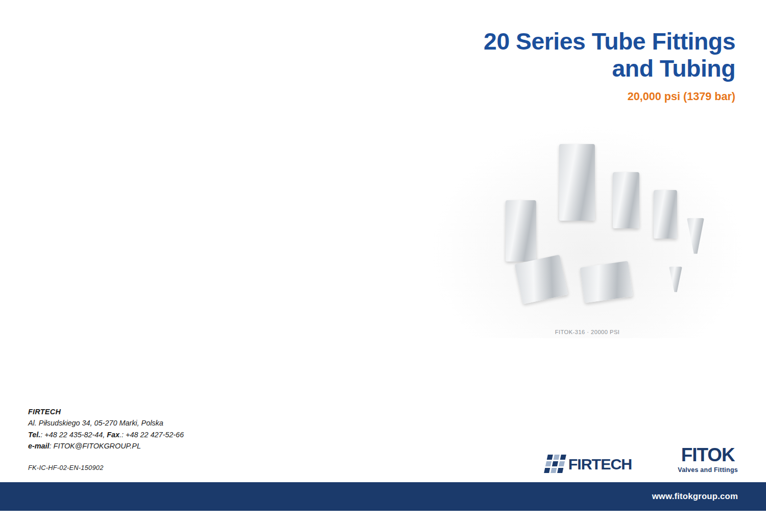20 Series Tube Fittings
and Tubing
20,000 psi (1379 bar)
FITOK-316 · 20000 PSI
FIRTECH
Al. Piłsudskiego 34, 05-270 Marki, Polska
Tel.: +48 22 435-82-44, Fax.: +48 22 427-52-66
e-mail: FITOK@FITOKGROUP.PL
FK-IC-HF-02-EN-150902
FIRTECH
FITOK Valves and Fittings
www.fitokgroup.com